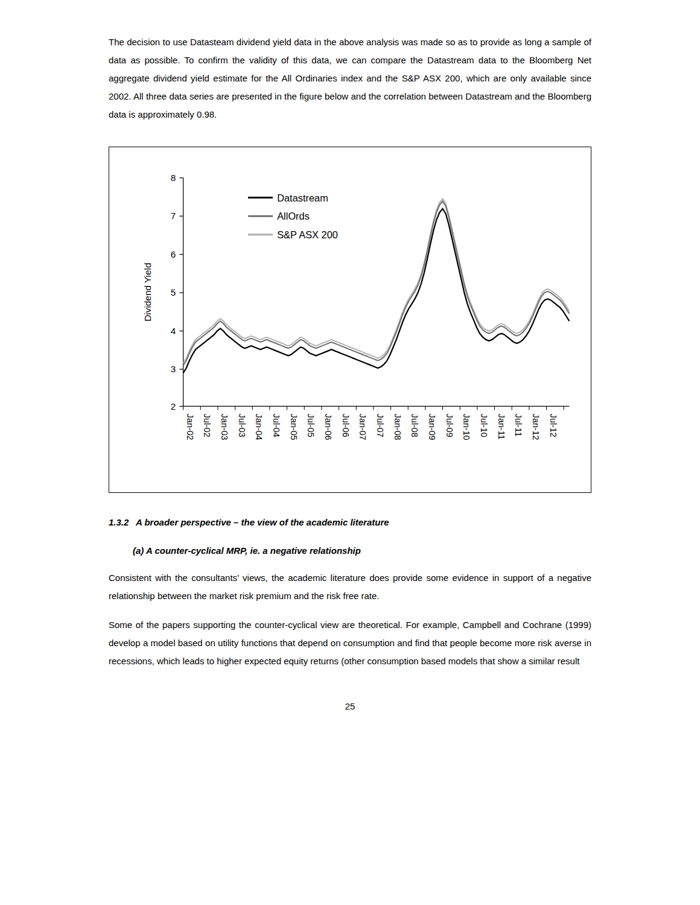The decision to use Datasteam dividend yield data in the above analysis was made so as to provide as long a sample of data as possible. To confirm the validity of this data, we can compare the Datastream data to the Bloomberg Net aggregate dividend yield estimate for the All Ordinaries index and the S&P ASX 200, which are only available since 2002. All three data series are presented in the figure below and the correlation between Datastream and the Bloomberg data is approximately 0.98.
8 7 6 5 4 3 2 Dividend Yield Jan-02 Jul-02 Jan-03 Jul-03 Jan-04 Jul-04 Jan-05 Jul-05 Jan-06 Jul-06 Jan-07 Jul-07 Jan-08 Jul-08 Jan-09 Jul-09 Jan-10 Jul-10 Jan-11 Jul-11 Jan-12 Jul-12 Datastream AllOrds S&P ASX 200
1.3.2 A broader perspective – the view of the academic literature
(a) A counter-cyclical MRP, ie. a negative relationship
Consistent with the consultants’ views, the academic literature does provide some evidence in support of a negative relationship between the market risk premium and the risk free rate.
Some of the papers supporting the counter-cyclical view are theoretical. For example, Campbell and Cochrane (1999) develop a model based on utility functions that depend on consumption and find that people become more risk averse in recessions, which leads to higher expected equity returns (other consumption based models that show a similar result
25